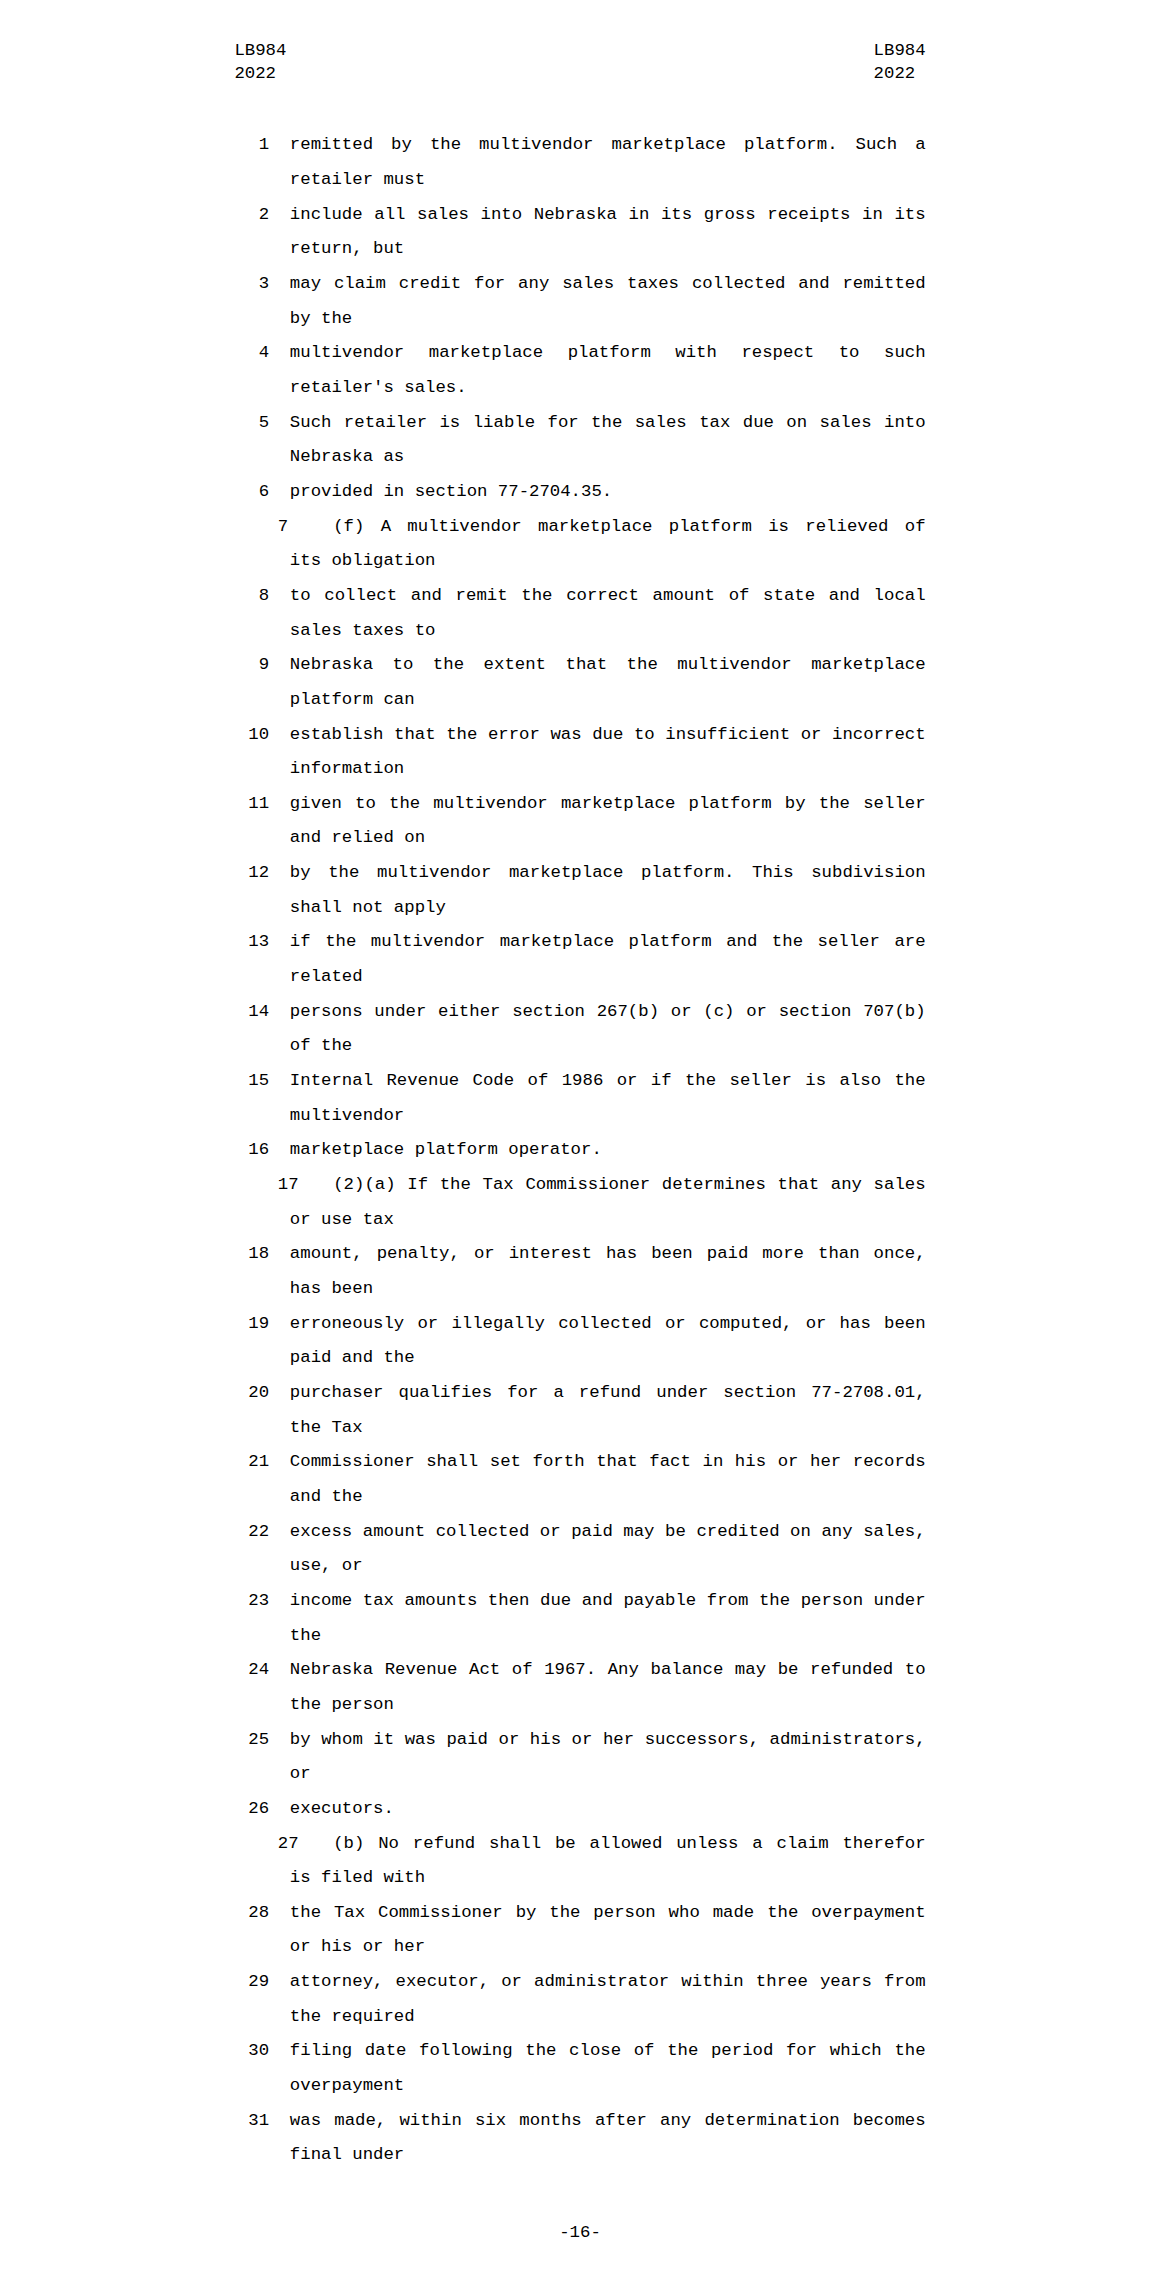LB984 2022
LB984 2022
remitted by the multivendor marketplace platform. Such a retailer must
include all sales into Nebraska in its gross receipts in its return, but
may claim credit for any sales taxes collected and remitted by the
multivendor marketplace platform with respect to such retailer's sales.
Such retailer is liable for the sales tax due on sales into Nebraska as
provided in section 77-2704.35.
(f) A multivendor marketplace platform is relieved of its obligation
to collect and remit the correct amount of state and local sales taxes to
Nebraska to the extent that the multivendor marketplace platform can
establish that the error was due to insufficient or incorrect information
given to the multivendor marketplace platform by the seller and relied on
by the multivendor marketplace platform. This subdivision shall not apply
if the multivendor marketplace platform and the seller are related
persons under either section 267(b) or (c) or section 707(b) of the
Internal Revenue Code of 1986 or if the seller is also the multivendor
marketplace platform operator.
(2)(a) If the Tax Commissioner determines that any sales or use tax
amount, penalty, or interest has been paid more than once, has been
erroneously or illegally collected or computed, or has been paid and the
purchaser qualifies for a refund under section 77-2708.01, the Tax
Commissioner shall set forth that fact in his or her records and the
excess amount collected or paid may be credited on any sales, use, or
income tax amounts then due and payable from the person under the
Nebraska Revenue Act of 1967. Any balance may be refunded to the person
by whom it was paid or his or her successors, administrators, or
executors.
(b) No refund shall be allowed unless a claim therefor is filed with
the Tax Commissioner by the person who made the overpayment or his or her
attorney, executor, or administrator within three years from the required
filing date following the close of the period for which the overpayment
was made, within six months after any determination becomes final under
-16-